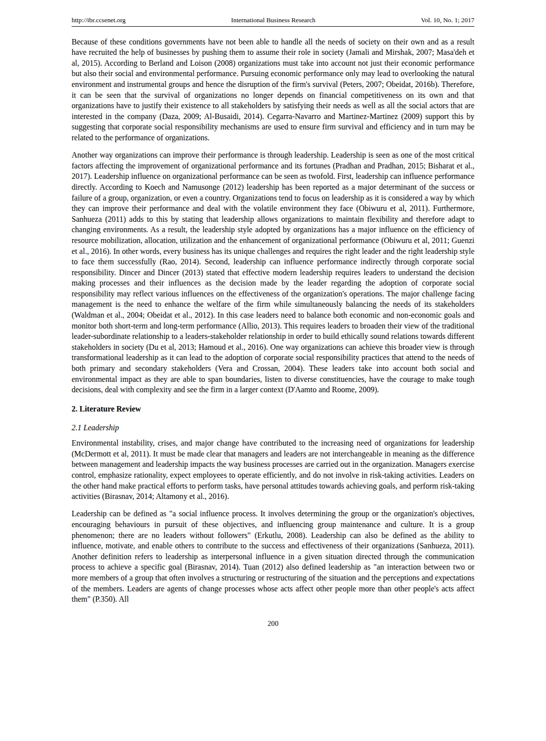http://ibr.ccsenet.org International Business Research Vol. 10, No. 1; 2017
Because of these conditions governments have not been able to handle all the needs of society on their own and as a result have recruited the help of businesses by pushing them to assume their role in society (Jamali and Mirshak, 2007; Masa'deh et al, 2015). According to Berland and Loison (2008) organizations must take into account not just their economic performance but also their social and environmental performance. Pursuing economic performance only may lead to overlooking the natural environment and instrumental groups and hence the disruption of the firm's survival (Peters, 2007; Obeidat, 2016b). Therefore, it can be seen that the survival of organizations no longer depends on financial competitiveness on its own and that organizations have to justify their existence to all stakeholders by satisfying their needs as well as all the social actors that are interested in the company (Daza, 2009; Al-Busaidi, 2014). Cegarra-Navarro and Martinez-Martinez (2009) support this by suggesting that corporate social responsibility mechanisms are used to ensure firm survival and efficiency and in turn may be related to the performance of organizations.
Another way organizations can improve their performance is through leadership. Leadership is seen as one of the most critical factors affecting the improvement of organizational performance and its fortunes (Pradhan and Pradhan, 2015; Bisharat et al., 2017). Leadership influence on organizational performance can be seen as twofold. First, leadership can influence performance directly. According to Koech and Namusonge (2012) leadership has been reported as a major determinant of the success or failure of a group, organization, or even a country. Organizations tend to focus on leadership as it is considered a way by which they can improve their performance and deal with the volatile environment they face (Obiwuru et al, 2011). Furthermore, Sanhueza (2011) adds to this by stating that leadership allows organizations to maintain flexibility and therefore adapt to changing environments. As a result, the leadership style adopted by organizations has a major influence on the efficiency of resource mobilization, allocation, utilization and the enhancement of organizational performance (Obiwuru et al, 2011; Guenzi et al., 2016). In other words, every business has its unique challenges and requires the right leader and the right leadership style to face them successfully (Rao, 2014). Second, leadership can influence performance indirectly through corporate social responsibility. Dincer and Dincer (2013) stated that effective modern leadership requires leaders to understand the decision making processes and their influences as the decision made by the leader regarding the adoption of corporate social responsibility may reflect various influences on the effectiveness of the organization's operations. The major challenge facing management is the need to enhance the welfare of the firm while simultaneously balancing the needs of its stakeholders (Waldman et al., 2004; Obeidat et al., 2012). In this case leaders need to balance both economic and non-economic goals and monitor both short-term and long-term performance (Allio, 2013). This requires leaders to broaden their view of the traditional leader-subordinate relationship to a leaders-stakeholder relationship in order to build ethically sound relations towards different stakeholders in society (Du et al, 2013; Hamoud et al., 2016). One way organizations can achieve this broader view is through transformational leadership as it can lead to the adoption of corporate social responsibility practices that attend to the needs of both primary and secondary stakeholders (Vera and Crossan, 2004). These leaders take into account both social and environmental impact as they are able to span boundaries, listen to diverse constituencies, have the courage to make tough decisions, deal with complexity and see the firm in a larger context (D'Aamto and Roome, 2009).
2. Literature Review
2.1 Leadership
Environmental instability, crises, and major change have contributed to the increasing need of organizations for leadership (McDermott et al, 2011). It must be made clear that managers and leaders are not interchangeable in meaning as the difference between management and leadership impacts the way business processes are carried out in the organization. Managers exercise control, emphasize rationality, expect employees to operate efficiently, and do not involve in risk-taking activities. Leaders on the other hand make practical efforts to perform tasks, have personal attitudes towards achieving goals, and perform risk-taking activities (Birasnav, 2014; Altamony et al., 2016).
Leadership can be defined as "a social influence process. It involves determining the group or the organization's objectives, encouraging behaviours in pursuit of these objectives, and influencing group maintenance and culture. It is a group phenomenon; there are no leaders without followers" (Erkutlu, 2008). Leadership can also be defined as the ability to influence, motivate, and enable others to contribute to the success and effectiveness of their organizations (Sanhueza, 2011). Another definition refers to leadership as interpersonal influence in a given situation directed through the communication process to achieve a specific goal (Birasnav, 2014). Tuan (2012) also defined leadership as "an interaction between two or more members of a group that often involves a structuring or restructuring of the situation and the perceptions and expectations of the members. Leaders are agents of change processes whose acts affect other people more than other people's acts affect them" (P.350). All
200